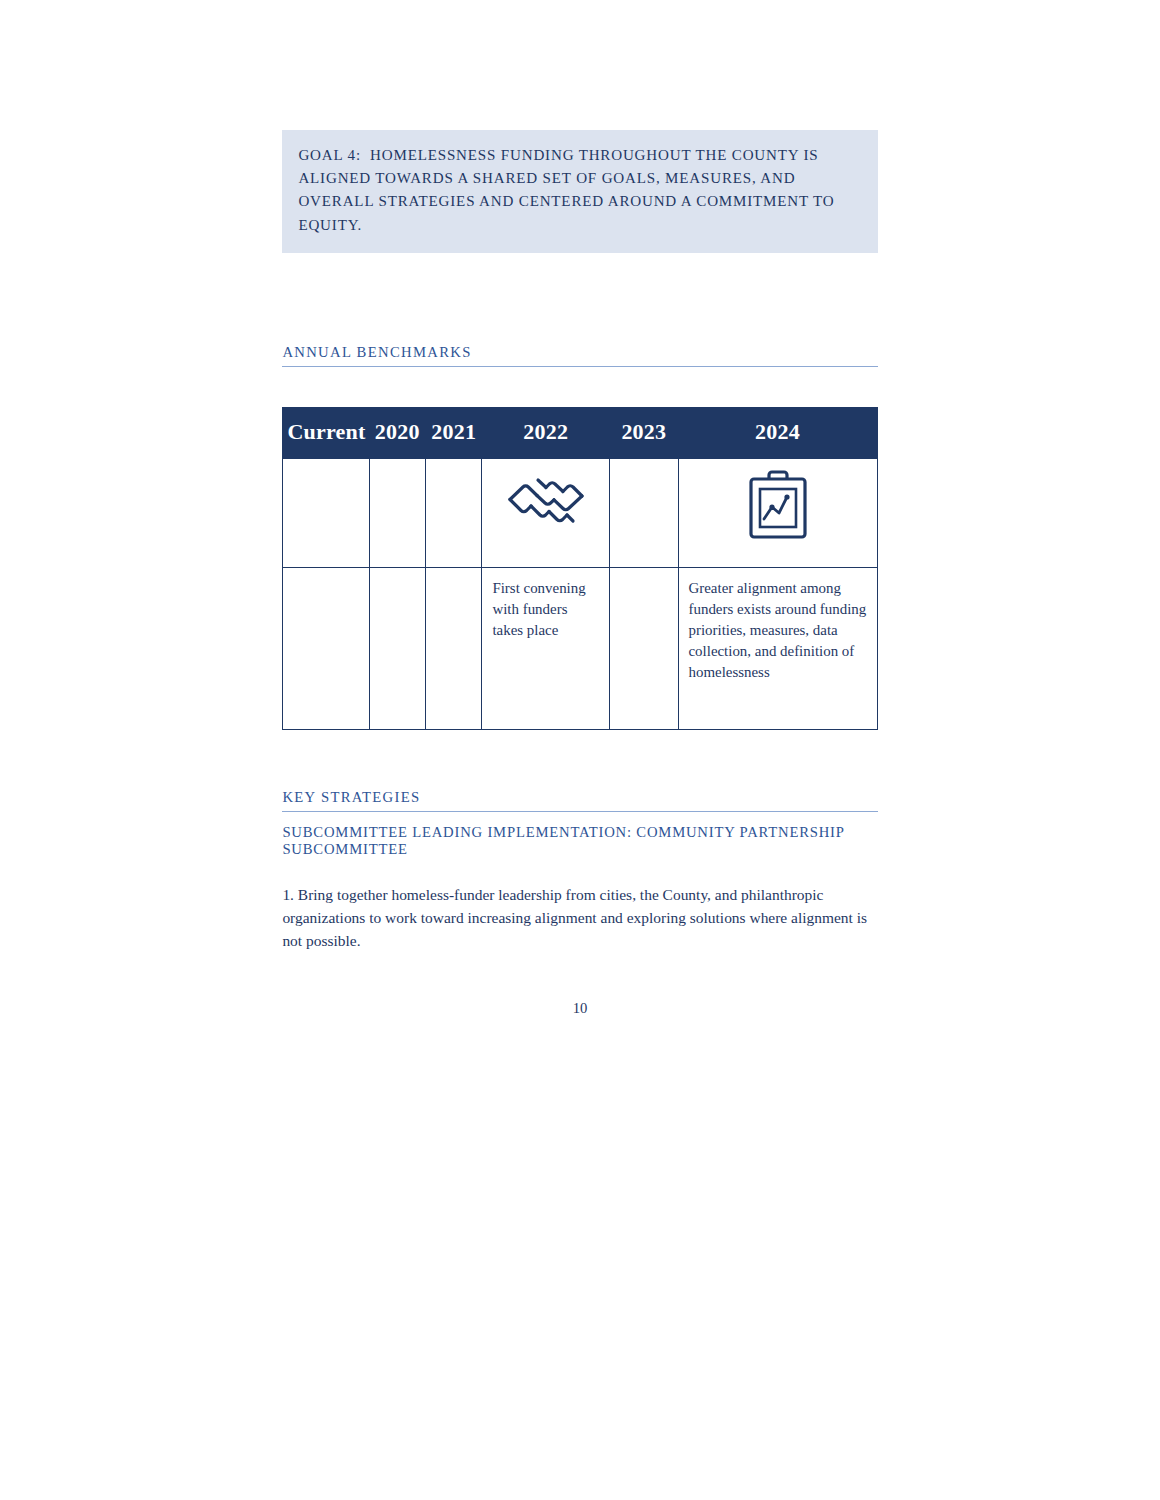Goal 4: Homelessness funding throughout the County is aligned towards a shared set of goals, measures, and overall strategies and centered around a commitment to equity.
Annual Benchmarks
| Current | 2020 | 2021 | 2022 | 2023 | 2024 |
| --- | --- | --- | --- | --- | --- |
| | | | First convening with funders takes place | | Greater alignment among funders exists around funding priorities, measures, data collection, and definition of homelessness |
Key Strategies
Subcommittee leading implementation: Community Partnership Subcommittee
1. Bring together homeless-funder leadership from cities, the County, and philanthropic organizations to work toward increasing alignment and exploring solutions where alignment is not possible.
10